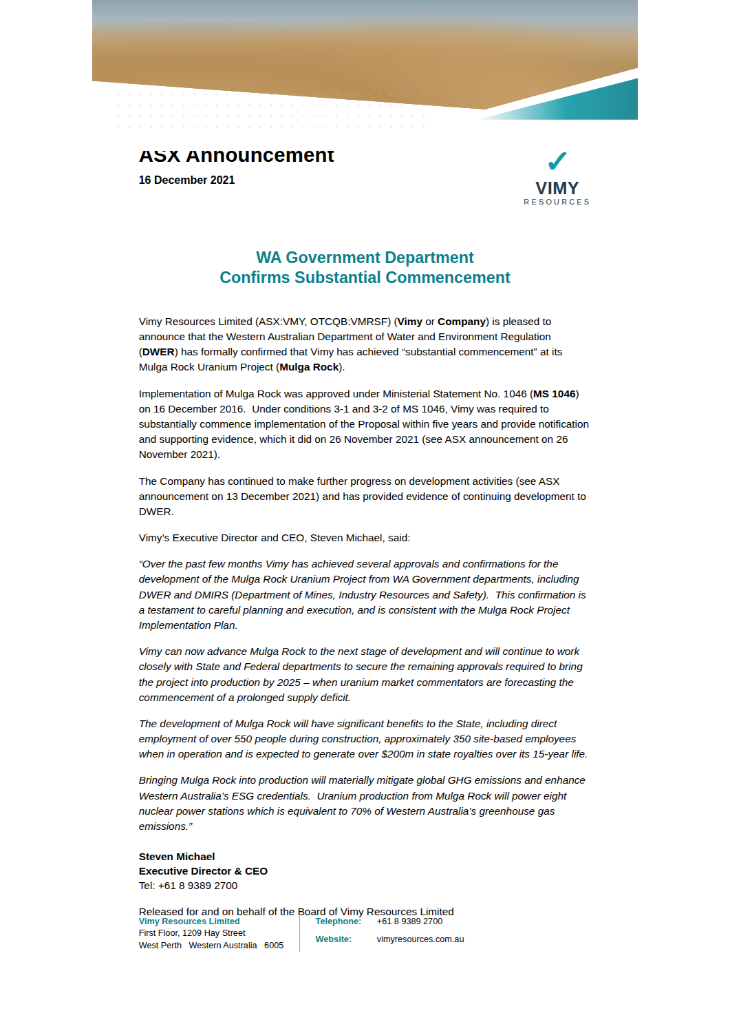ASX Announcement
16 December 2021
✓ VIMY RESOURCES
WA Government Department
Confirms Substantial Commencement
Vimy Resources Limited (ASX:VMY, OTCQB:VMRSF) (Vimy or Company) is pleased to announce that the Western Australian Department of Water and Environment Regulation (DWER) has formally confirmed that Vimy has achieved “substantial commencement” at its Mulga Rock Uranium Project (Mulga Rock).
Implementation of Mulga Rock was approved under Ministerial Statement No. 1046 (MS 1046) on 16 December 2016. Under conditions 3-1 and 3-2 of MS 1046, Vimy was required to substantially commence implementation of the Proposal within five years and provide notification and supporting evidence, which it did on 26 November 2021 (see ASX announcement on 26 November 2021).
The Company has continued to make further progress on development activities (see ASX announcement on 13 December 2021) and has provided evidence of continuing development to DWER.
Vimy’s Executive Director and CEO, Steven Michael, said:
“Over the past few months Vimy has achieved several approvals and confirmations for the development of the Mulga Rock Uranium Project from WA Government departments, including DWER and DMIRS (Department of Mines, Industry Resources and Safety). This confirmation is a testament to careful planning and execution, and is consistent with the Mulga Rock Project Implementation Plan.
Vimy can now advance Mulga Rock to the next stage of development and will continue to work closely with State and Federal departments to secure the remaining approvals required to bring the project into production by 2025 – when uranium market commentators are forecasting the commencement of a prolonged supply deficit.
The development of Mulga Rock will have significant benefits to the State, including direct employment of over 550 people during construction, approximately 350 site-based employees when in operation and is expected to generate over $200m in state royalties over its 15-year life.
Bringing Mulga Rock into production will materially mitigate global GHG emissions and enhance Western Australia’s ESG credentials. Uranium production from Mulga Rock will power eight nuclear power stations which is equivalent to 70% of Western Australia’s greenhouse gas emissions.”
Steven Michael
Executive Director & CEO
Tel: +61 8 9389 2700
Released for and on behalf of the Board of Vimy Resources Limited
Vimy Resources Limited
First Floor, 1209 Hay Street
West Perth Western Australia 6005
Telephone:+61 8 9389 2700 Website: vimyresources.com.au